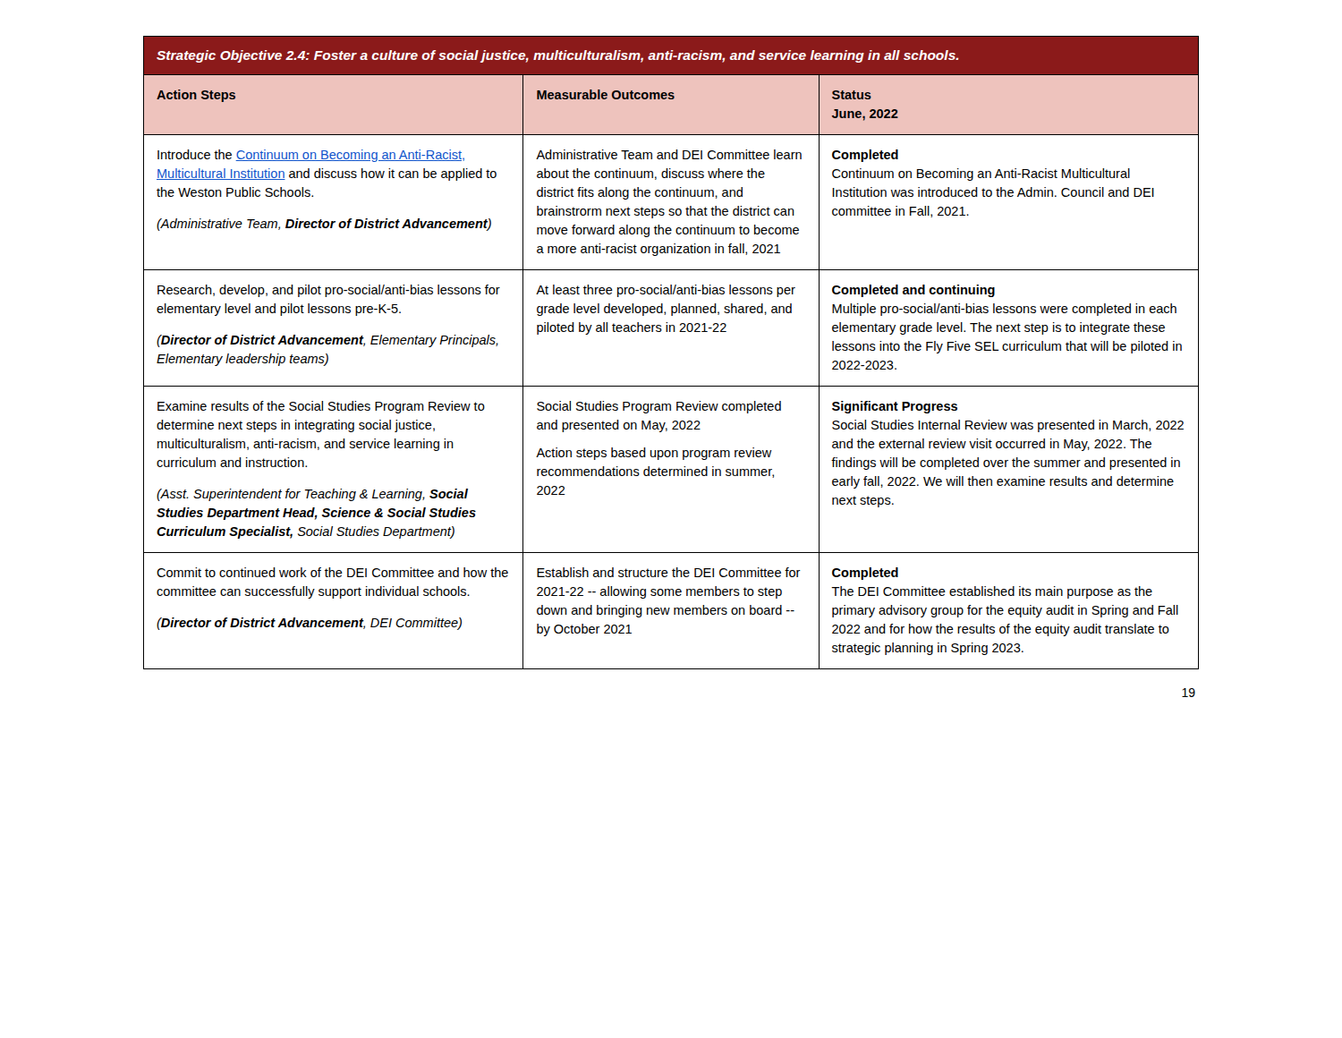Strategic Objective 2.4: Foster a culture of social justice, multiculturalism, anti-racism, and service learning in all schools.
| Action Steps | Measurable Outcomes | Status June, 2022 |
| --- | --- | --- |
| Introduce the Continuum on Becoming an Anti-Racist, Multicultural Institution and discuss how it can be applied to the Weston Public Schools. ( Administrative Team , Director of District Advancement ) | Administrative Team and DEI Committee learn about the continuum, discuss where the district fits along the continuum, and brainstrorm next steps so that the district can move forward along the continuum to become a more anti-racist organization in fall, 2021 | Completed Continuum on Becoming an Anti-Racist Multicultural Institution was introduced to the Admin. Council and DEI committee in Fall, 2021. |
| Research, develop, and pilot pro-social/anti-bias lessons for elementary level and pilot lessons pre-K-5. ( Director of District Advancement , Elementary Principals, Elementary leadership teams) | At least three pro-social/anti-bias lessons per grade level developed, planned, shared, and piloted by all teachers in 2021-22 | Completed and continuing Multiple pro-social/anti-bias lessons were completed in each elementary grade level. The next step is to integrate these lessons into the Fly Five SEL curriculum that will be piloted in 2022-2023. |
| Examine results of the Social Studies Program Review to determine next steps in integrating social justice, multiculturalism, anti-racism, and service learning in curriculum and instruction. (Asst. Superintendent for Teaching & Learning, Social Studies Department Head, Science & Social Studies Curriculum Specialist, Social Studies Department) | Social Studies Program Review completed and presented on May, 2022 Action steps based upon program review recommendations determined in summer, 2022 | Significant Progress Social Studies Internal Review was presented in March, 2022 and the external review visit occurred in May, 2022. The findings will be completed over the summer and presented in early fall, 2022. We will then examine results and determine next steps. |
| Commit to continued work of the DEI Committee and how the committee can successfully support individual schools. ( Director of District Advancement , DEI Committee) | Establish and structure the DEI Committee for 2021-22 -- allowing some members to step down and bringing new members on board -- by October 2021 | Completed The DEI Committee established its main purpose as the primary advisory group for the equity audit in Spring and Fall 2022 and for how the results of the equity audit translate to strategic planning in Spring 2023. |
19